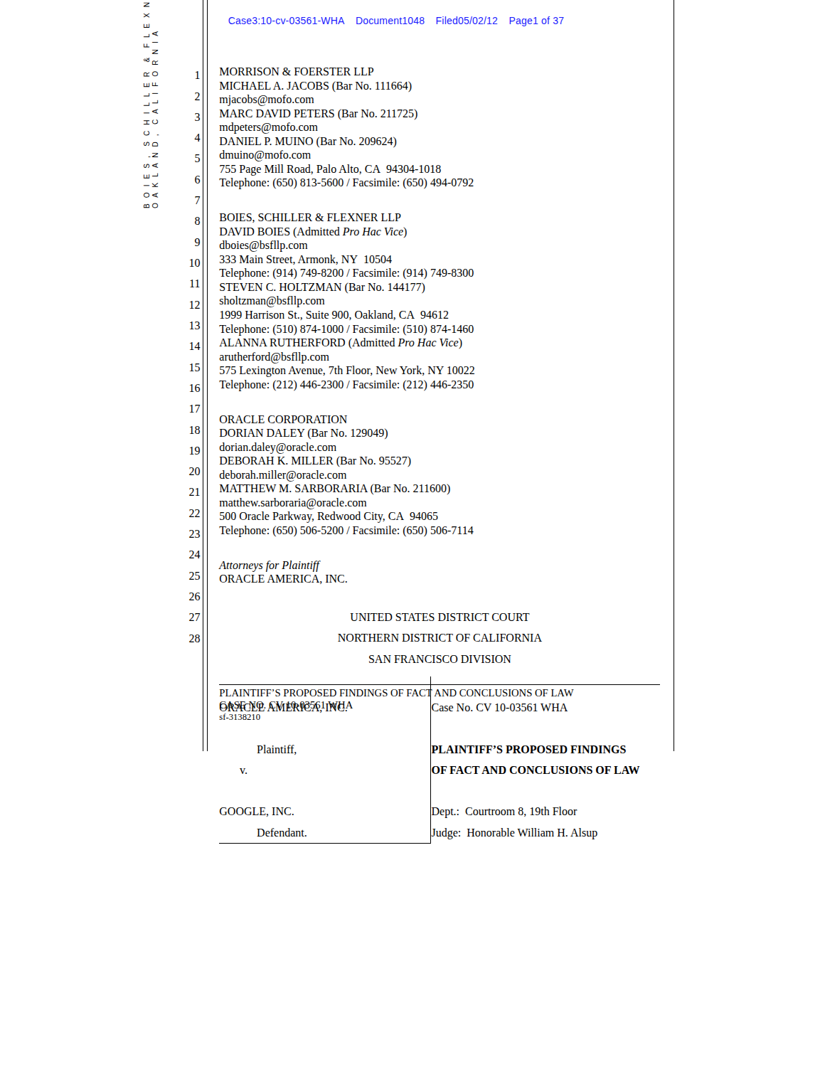Case3:10-cv-03561-WHA Document1048 Filed05/02/12 Page1 of 37
1
2
3
4
5
6
7
8
9
10
11
12
13
14
15
16
17
18
19
20
21
22
23
24
25
26
27
28
B O I E S , S C H I L L E R & F L E X N E R L L P O A K L A N D , C A L I F O R N I A
MORRISON & FOERSTER LLP
MICHAEL A. JACOBS (Bar No. 111664)
mjacobs@mofo.com
MARC DAVID PETERS (Bar No. 211725)
mdpeters@mofo.com
DANIEL P. MUINO (Bar No. 209624)
dmuino@mofo.com
755 Page Mill Road, Palo Alto, CA 94304-1018
Telephone: (650) 813-5600 / Facsimile: (650) 494-0792
BOIES, SCHILLER & FLEXNER LLP
DAVID BOIES (Admitted Pro Hac Vice)
dboies@bsfllp.com
333 Main Street, Armonk, NY 10504
Telephone: (914) 749-8200 / Facsimile: (914) 749-8300
STEVEN C. HOLTZMAN (Bar No. 144177)
sholtzman@bsfllp.com
1999 Harrison St., Suite 900, Oakland, CA 94612
Telephone: (510) 874-1000 / Facsimile: (510) 874-1460
ALANNA RUTHERFORD (Admitted Pro Hac Vice)
arutherford@bsfllp.com
575 Lexington Avenue, 7th Floor, New York, NY 10022
Telephone: (212) 446-2300 / Facsimile: (212) 446-2350
ORACLE CORPORATION
DORIAN DALEY (Bar No. 129049)
dorian.daley@oracle.com
DEBORAH K. MILLER (Bar No. 95527)
deborah.miller@oracle.com
MATTHEW M. SARBORARIA (Bar No. 211600)
matthew.sarboraria@oracle.com
500 Oracle Parkway, Redwood City, CA 94065
Telephone: (650) 506-5200 / Facsimile: (650) 506-7114
Attorneys for Plaintiff
ORACLE AMERICA, INC.
UNITED STATES DISTRICT COURT
NORTHERN DISTRICT OF CALIFORNIA
SAN FRANCISCO DIVISION
| ORACLE AMERICA, INC. Plaintiff, v. GOOGLE, INC. Defendant. | Case No. CV 10-03561 WHA PLAINTIFF’S PROPOSED FINDINGS OF FACT AND CONCLUSIONS OF LAW Dept.: Courtroom 8, 19th Floor Judge: Honorable William H. Alsup |
PLAINTIFF’S PROPOSED FINDINGS OF FACT AND CONCLUSIONS OF LAW
CASE NO. CV 10-03561 WHA
sf-3138210